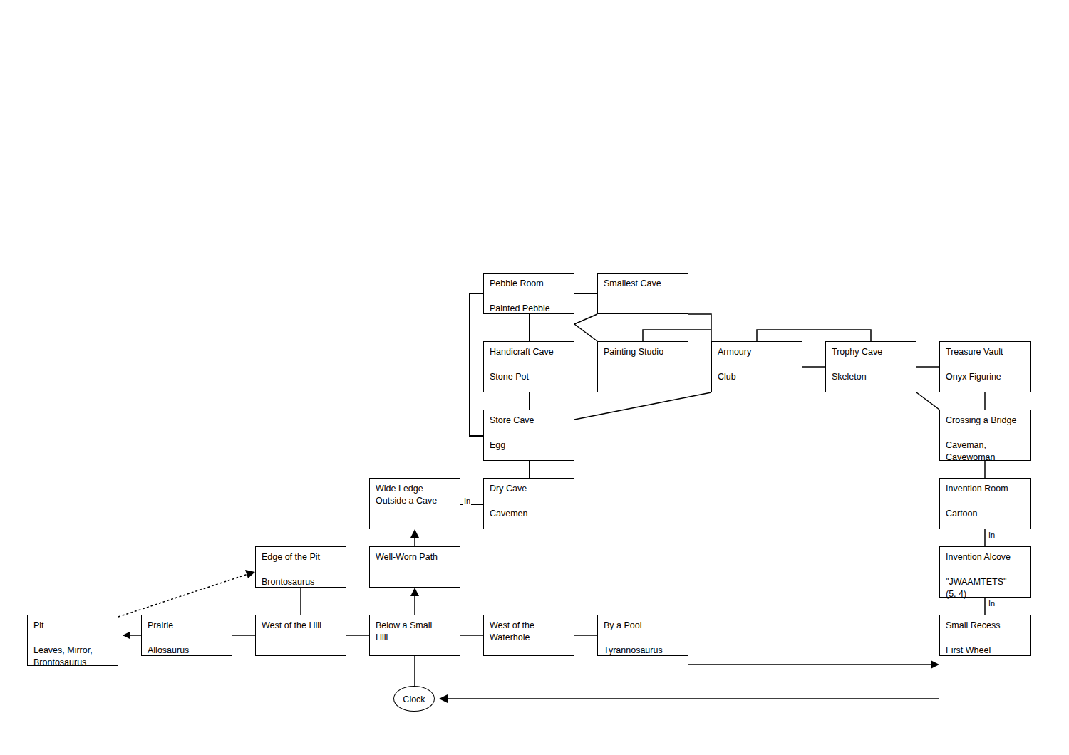Pebble Room Painted Pebble
Smallest Cave
Handicraft Cave Stone Pot
Painting Studio
Armoury Club
Trophy Cave Skeleton
Treasure Vault Onyx Figurine
Store Cave Egg
Crossing a Bridge Caveman, Cavewoman
Wide Ledge
Outside a Cave
Dry Cave Cavemen
Invention Room Cartoon
Edge of the Pit Brontosaurus
Well-Worn Path
Invention Alcove "JWAAMTETS"
(5, 4)
Pit Leaves, Mirror,
Brontosaurus
Prairie Allosaurus
West of the Hill
Below a Small
Hill
West of the
Waterhole
By a Pool Tyrannosaurus
Small Recess First Wheel
Clock
In
In
In